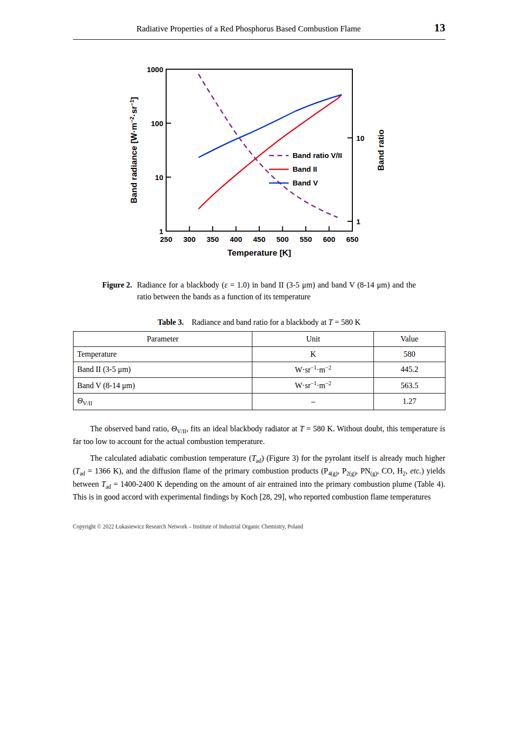Radiative Properties of a Red Phosphorus Based Combustion Flame
13
1 10 100 1000 1 10 250 300 350 400 450 500 550 600 650 Temperature [K] Band radiance [W·m−2·sr−1] Band ratio Band ratio V/II Band II Band V
Figure 2. Radiance for a blackbody (ε = 1.0) in band II (3-5 μm) and band V (8-14 μm) and the ratio between the bands as a function of its temperature
Table 3. Radiance and band ratio for a blackbody at T = 580 K
| Parameter | Unit | Value |
| --- | --- | --- |
| Temperature | K | 580 |
| Band II (3-5 μm) | W·sr −1 ·m −2 | 445.2 |
| Band V (8-14 μm) | W·sr −1 ·m −2 | 563.5 |
| Θ V/II | – | 1.27 |
The observed band ratio, ΘV/II, fits an ideal blackbody radiator at T = 580 K. Without doubt, this temperature is far too low to account for the actual combustion temperature.
The calculated adiabatic combustion temperature (Tad) (Figure 3) for the pyrolant itself is already much higher (Tad = 1366 K), and the diffusion flame of the primary combustion products (P4(g), P2(g), PN(g), CO, H2, etc.) yields between Tad = 1400-2400 K depending on the amount of air entrained into the primary combustion plume (Table 4). This is in good accord with experimental findings by Koch [28, 29], who reported combustion flame temperatures
Copyright © 2022 Łukasiewicz Research Network – Institute of Industrial Organic Chemistry, Poland